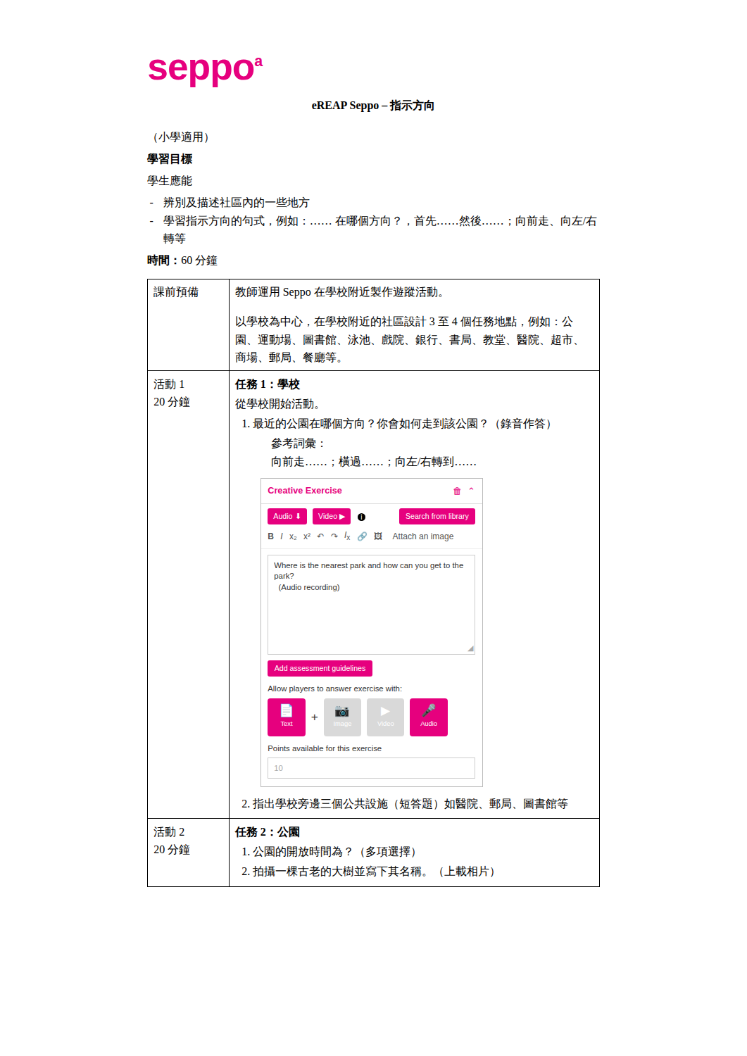seppoa
eREAP Seppo – 指示方向
（小學適用）
學習目標
學生應能
辨別及描述社區內的一些地方
學習指示方向的句式，例如：…… 在哪個方向？，首先……然後……；向前走、向左/右轉等
時間：60 分鐘
| 課前預備 | 教師運用 Seppo 在學校附近製作遊蹤活動。 以學校為中心，在學校附近的社區設計 3 至 4 個任務地點，例如：公園、運動場、圖書館、泳池、戲院、銀行、書局、教堂、醫院、超市、商場、郵局、餐廳等。 |
| 活動 1 20 分鐘 | 任務 1：學校 從學校開始活動。 最近的公園在哪個方向？你會如何走到該公園？（錄音作答） 參考詞彙： 向前走……；橫過……；向左/右轉到…… Creative Exercise 🗑 ⌃ Audio ⬇ Video ▶ i Search from library B I x₂ x² ↶ ↷ I x 🔗 🖼 Attach an image Where is the nearest park and how can you get to the park? (Audio recording) ◢ Add assessment guidelines Allow players to answer exercise with: 📄 Text + 📷 Image ▶ Video 🎤 Audio Points available for this exercise 10 指出學校旁邊三個公共設施（短答題）如醫院、郵局、圖書館等 |
| 活動 2 20 分鐘 | 任務 2：公園 公園的開放時間為？（多項選擇） 拍攝一棵古老的大樹並寫下其名稱。（上載相片） |